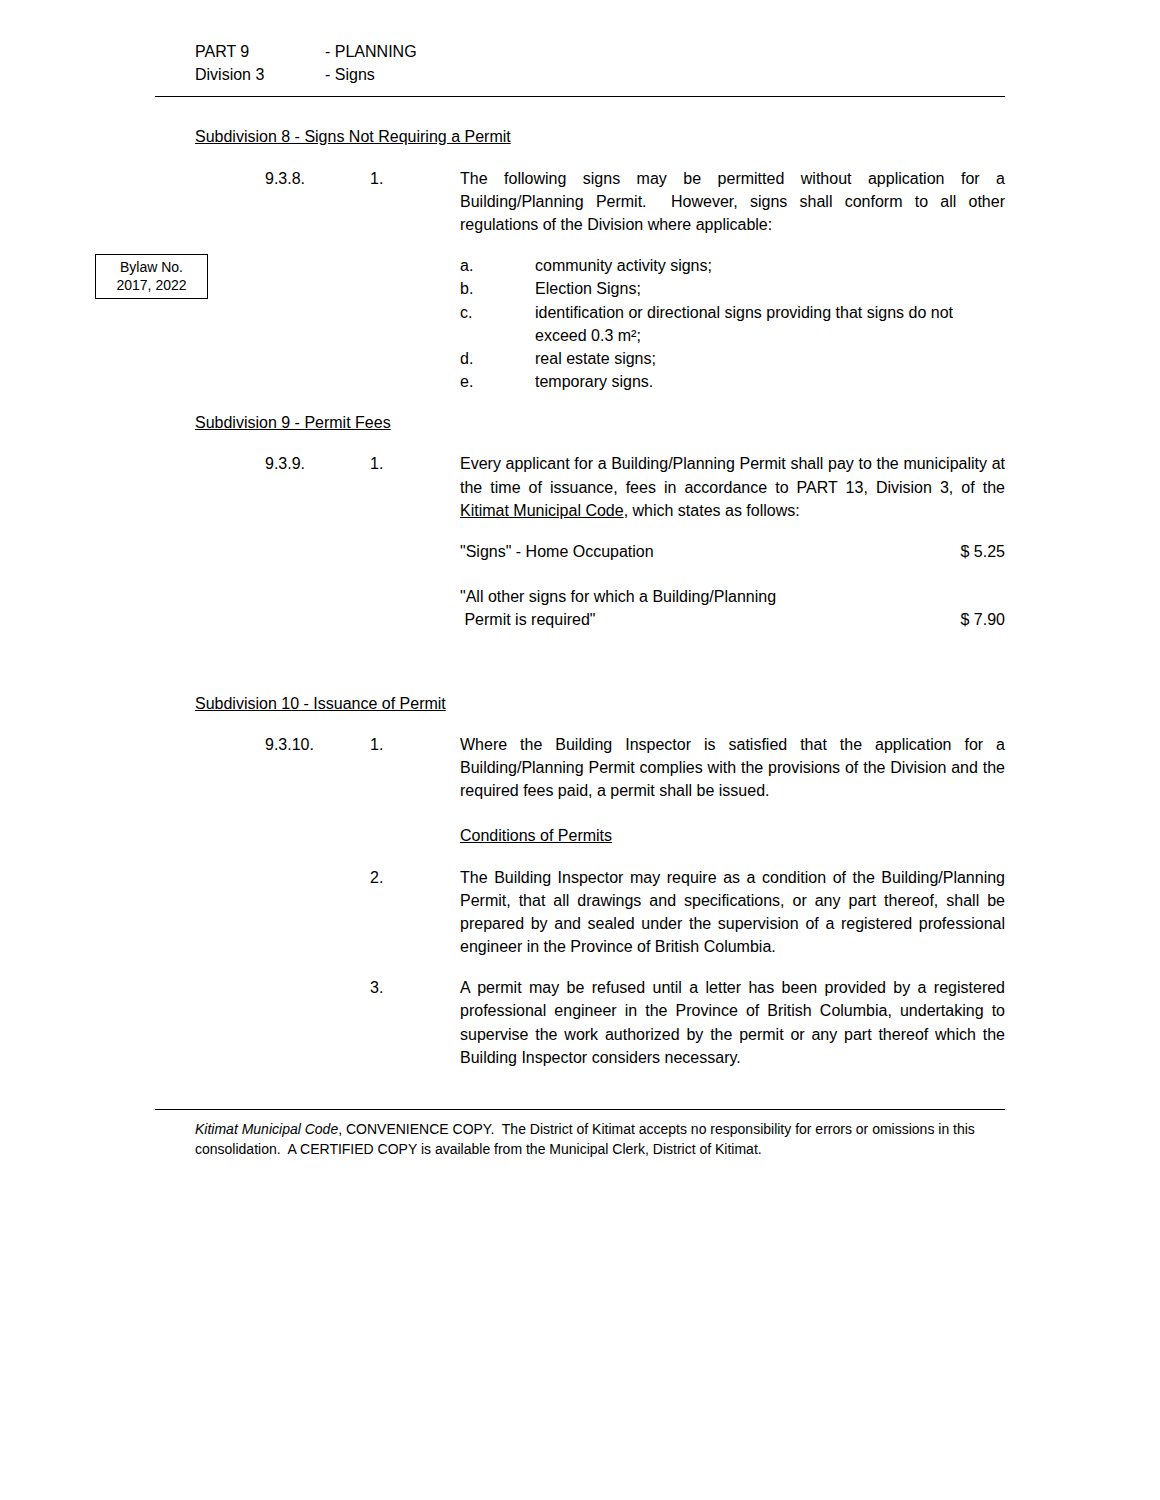PART 9- PLANNING
Division 3- Signs
Subdivision 8 - Signs Not Requiring a Permit
9.3.8.
1.
The following signs may be permitted without application for a Building/Planning Permit. However, signs shall conform to all other regulations of the Division where applicable:
Bylaw No.
2017, 2022
a. community activity signs;
b. Election Signs;
c. identification or directional signs providing that signs do not exceed 0.3 m²;
d. real estate signs;
e. temporary signs.
Subdivision 9 - Permit Fees
9.3.9.
1.
Every applicant for a Building/Planning Permit shall pay to the municipality at the time of issuance, fees in accordance to PART 13, Division 3, of the Kitimat Municipal Code, which states as follows:
"Signs" - Home Occupation
$ 5.25
"All other signs for which a Building/Planning
Permit is required"
$ 7.90
Subdivision 10 - Issuance of Permit
9.3.10.
1.
Where the Building Inspector is satisfied that the application for a Building/Planning Permit complies with the provisions of the Division and the required fees paid, a permit shall be issued.
Conditions of Permits
2.
The Building Inspector may require as a condition of the Building/Planning Permit, that all drawings and specifications, or any part thereof, shall be prepared by and sealed under the supervision of a registered professional engineer in the Province of British Columbia.
3.
A permit may be refused until a letter has been provided by a registered professional engineer in the Province of British Columbia, undertaking to supervise the work authorized by the permit or any part thereof which the Building Inspector considers necessary.
Kitimat Municipal Code, CONVENIENCE COPY. The District of Kitimat accepts no responsibility for errors or omissions in this consolidation. A CERTIFIED COPY is available from the Municipal Clerk, District of Kitimat.